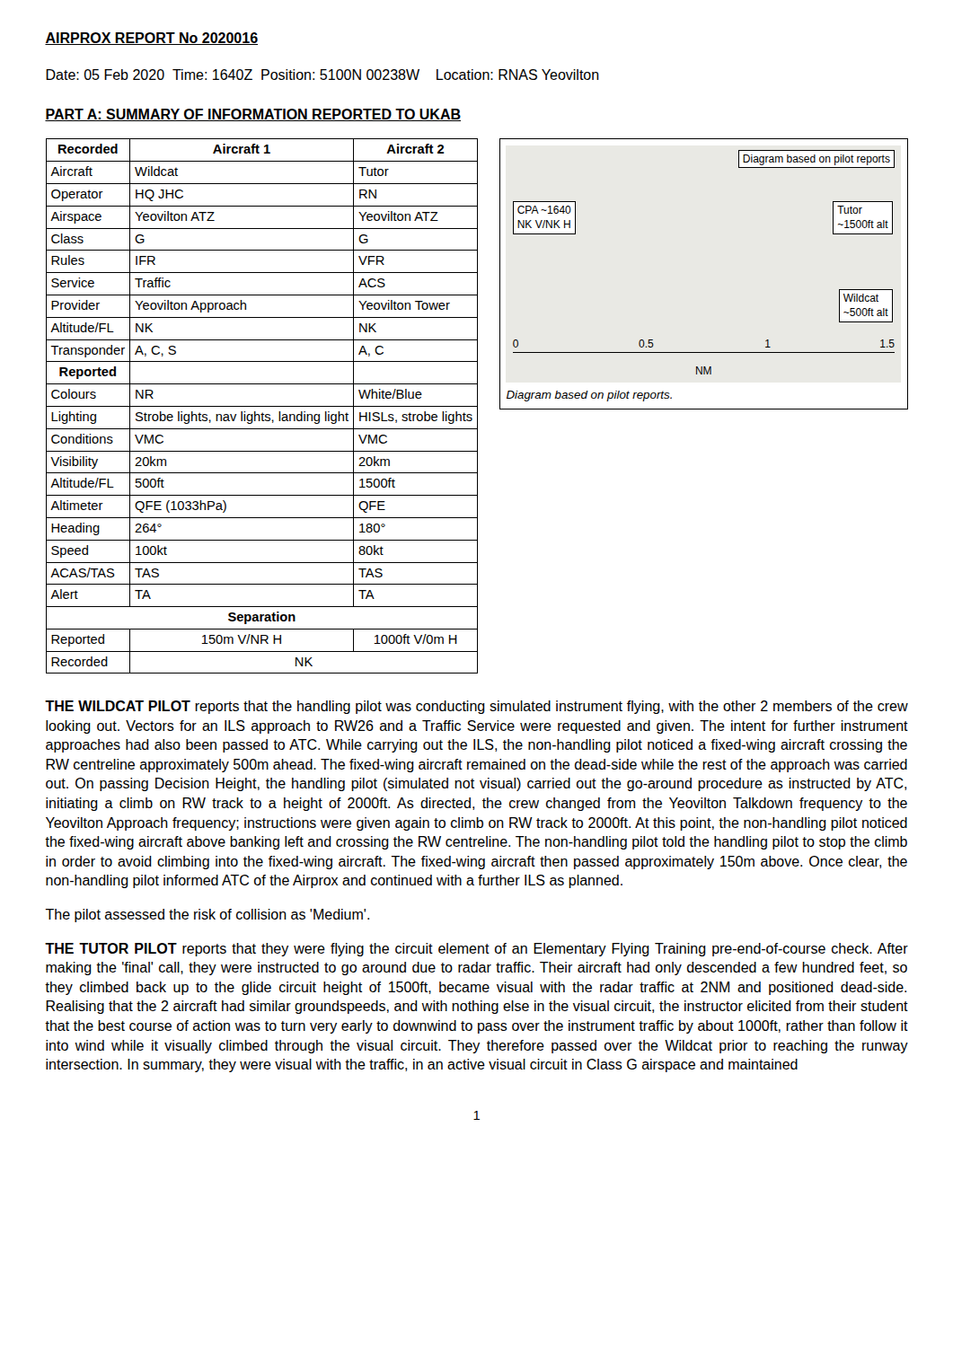AIRPROX REPORT No 2020016
Date: 05 Feb 2020 Time: 1640Z Position: 5100N 00238W Location: RNAS Yeovilton
PART A: SUMMARY OF INFORMATION REPORTED TO UKAB
| Recorded | Aircraft 1 | Aircraft 2 |
| --- | --- | --- |
| Aircraft | Wildcat | Tutor |
| Operator | HQ JHC | RN |
| Airspace | Yeovilton ATZ | Yeovilton ATZ |
| Class | G | G |
| Rules | IFR | VFR |
| Service | Traffic | ACS |
| Provider | Yeovilton Approach | Yeovilton Tower |
| Altitude/FL | NK | NK |
| Transponder | A, C, S | A, C |
| Reported | | |
| Colours | NR | White/Blue |
| Lighting | Strobe lights, nav lights, landing light | HISLs, strobe lights |
| Conditions | VMC | VMC |
| Visibility | 20km | 20km |
| Altitude/FL | 500ft | 1500ft |
| Altimeter | QFE (1033hPa) | QFE |
| Heading | 264° | 180° |
| Speed | 100kt | 80kt |
| ACAS/TAS | TAS | TAS |
| Alert | TA | TA |
| Separation |
| Reported | 150m V/NR H | 1000ft V/0m H |
| Recorded | NK |
Diagram based on pilot reports Tutor
~1500ft alt Wildcat
~500ft alt CPA ~1640
NK V/NK H
0 0.5 1 1.5
NM
Diagram based on pilot reports.
THE WILDCAT PILOT reports that the handling pilot was conducting simulated instrument flying, with the other 2 members of the crew looking out. Vectors for an ILS approach to RW26 and a Traffic Service were requested and given. The intent for further instrument approaches had also been passed to ATC. While carrying out the ILS, the non-handling pilot noticed a fixed-wing aircraft crossing the RW centreline approximately 500m ahead. The fixed-wing aircraft remained on the dead-side while the rest of the approach was carried out. On passing Decision Height, the handling pilot (simulated not visual) carried out the go-around procedure as instructed by ATC, initiating a climb on RW track to a height of 2000ft. As directed, the crew changed from the Yeovilton Talkdown frequency to the Yeovilton Approach frequency; instructions were given again to climb on RW track to 2000ft. At this point, the non-handling pilot noticed the fixed-wing aircraft above banking left and crossing the RW centreline. The non-handling pilot told the handling pilot to stop the climb in order to avoid climbing into the fixed-wing aircraft. The fixed-wing aircraft then passed approximately 150m above. Once clear, the non-handling pilot informed ATC of the Airprox and continued with a further ILS as planned.
The pilot assessed the risk of collision as 'Medium'.
THE TUTOR PILOT reports that they were flying the circuit element of an Elementary Flying Training pre-end-of-course check. After making the 'final' call, they were instructed to go around due to radar traffic. Their aircraft had only descended a few hundred feet, so they climbed back up to the glide circuit height of 1500ft, became visual with the radar traffic at 2NM and positioned dead-side. Realising that the 2 aircraft had similar groundspeeds, and with nothing else in the visual circuit, the instructor elicited from their student that the best course of action was to turn very early to downwind to pass over the instrument traffic by about 1000ft, rather than follow it into wind while it visually climbed through the visual circuit. They therefore passed over the Wildcat prior to reaching the runway intersection. In summary, they were visual with the traffic, in an active visual circuit in Class G airspace and maintained
1